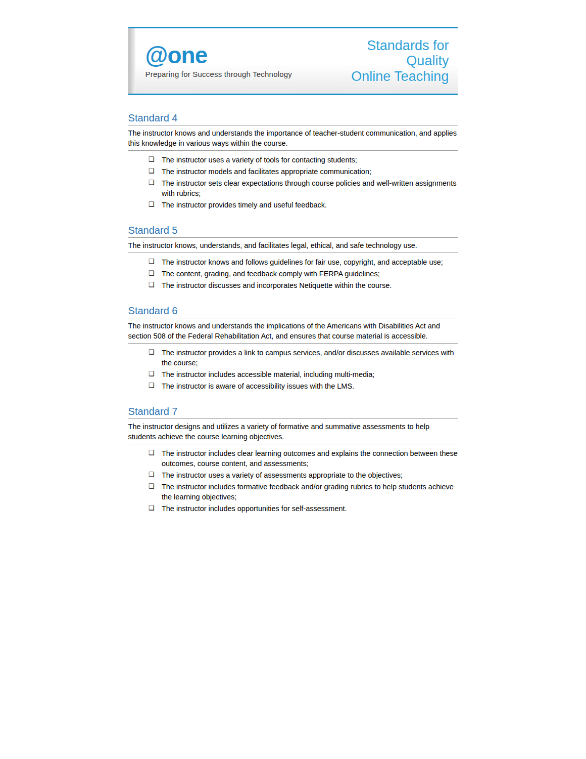@one
Preparing for Success through Technology
Standards for Quality Online Teaching
Standard 4
The instructor knows and understands the importance of teacher-student communication, and applies this knowledge in various ways within the course.
The instructor uses a variety of tools for contacting students;
The instructor models and facilitates appropriate communication;
The instructor sets clear expectations through course policies and well-written assignments with rubrics;
The instructor provides timely and useful feedback.
Standard 5
The instructor knows, understands, and facilitates legal, ethical, and safe technology use.
The instructor knows and follows guidelines for fair use, copyright, and acceptable use;
The content, grading, and feedback comply with FERPA guidelines;
The instructor discusses and incorporates Netiquette within the course.
Standard 6
The instructor knows and understands the implications of the Americans with Disabilities Act and section 508 of the Federal Rehabilitation Act, and ensures that course material is accessible.
The instructor provides a link to campus services, and/or discusses available services with the course;
The instructor includes accessible material, including multi-media;
The instructor is aware of accessibility issues with the LMS.
Standard 7
The instructor designs and utilizes a variety of formative and summative assessments to help students achieve the course learning objectives.
The instructor includes clear learning outcomes and explains the connection between these outcomes, course content, and assessments;
The instructor uses a variety of assessments appropriate to the objectives;
The instructor includes formative feedback and/or grading rubrics to help students achieve the learning objectives;
The instructor includes opportunities for self-assessment.